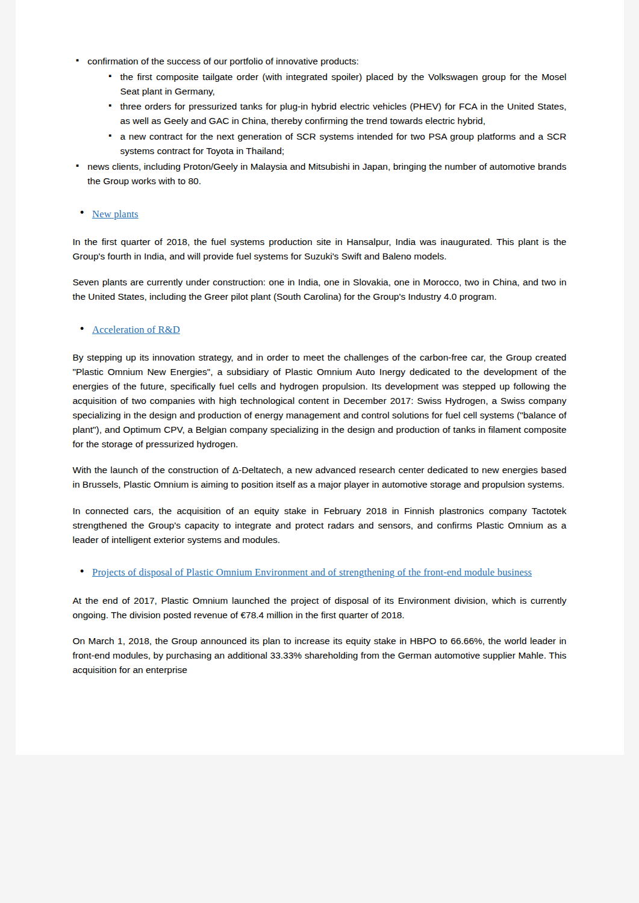confirmation of the success of our portfolio of innovative products:
the first composite tailgate order (with integrated spoiler) placed by the Volkswagen group for the Mosel Seat plant in Germany,
three orders for pressurized tanks for plug-in hybrid electric vehicles (PHEV) for FCA in the United States, as well as Geely and GAC in China, thereby confirming the trend towards electric hybrid,
a new contract for the next generation of SCR systems intended for two PSA group platforms and a SCR systems contract for Toyota in Thailand;
news clients, including Proton/Geely in Malaysia and Mitsubishi in Japan, bringing the number of automotive brands the Group works with to 80.
New plants
In the first quarter of 2018, the fuel systems production site in Hansalpur, India was inaugurated. This plant is the Group's fourth in India, and will provide fuel systems for Suzuki's Swift and Baleno models.
Seven plants are currently under construction: one in India, one in Slovakia, one in Morocco, two in China, and two in the United States, including the Greer pilot plant (South Carolina) for the Group's Industry 4.0 program.
Acceleration of R&D
By stepping up its innovation strategy, and in order to meet the challenges of the carbon-free car, the Group created "Plastic Omnium New Energies", a subsidiary of Plastic Omnium Auto Inergy dedicated to the development of the energies of the future, specifically fuel cells and hydrogen propulsion. Its development was stepped up following the acquisition of two companies with high technological content in December 2017: Swiss Hydrogen, a Swiss company specializing in the design and production of energy management and control solutions for fuel cell systems ("balance of plant"), and Optimum CPV, a Belgian company specializing in the design and production of tanks in filament composite for the storage of pressurized hydrogen.
With the launch of the construction of Δ-Deltatech, a new advanced research center dedicated to new energies based in Brussels, Plastic Omnium is aiming to position itself as a major player in automotive storage and propulsion systems.
In connected cars, the acquisition of an equity stake in February 2018 in Finnish plastronics company Tactotek strengthened the Group's capacity to integrate and protect radars and sensors, and confirms Plastic Omnium as a leader of intelligent exterior systems and modules.
Projects of disposal of Plastic Omnium Environment and of strengthening of the front-end module business
At the end of 2017, Plastic Omnium launched the project of disposal of its Environment division, which is currently ongoing. The division posted revenue of €78.4 million in the first quarter of 2018.
On March 1, 2018, the Group announced its plan to increase its equity stake in HBPO to 66.66%, the world leader in front-end modules, by purchasing an additional 33.33% shareholding from the German automotive supplier Mahle. This acquisition for an enterprise